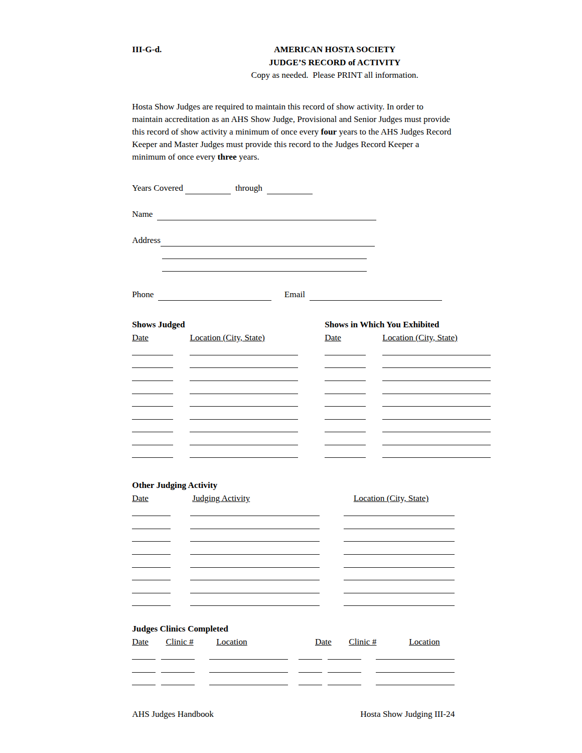III-G-d.
AMERICAN HOSTA SOCIETY
JUDGE’S RECORD of ACTIVITY
Copy as needed. Please PRINT all information.
Hosta Show Judges are required to maintain this record of show activity. In order to maintain accreditation as an AHS Show Judge, Provisional and Senior Judges must provide this record of show activity a minimum of once every four years to the AHS Judges Record Keeper and Master Judges must provide this record to the Judges Record Keeper a minimum of once every three years.
Years Covered through
Name
Address
Phone Email
Shows Judged
Date Location (City, State)
Shows in Which You Exhibited
Date Location (City, State)
Other Judging Activity
Date Judging Activity Location (City, State)
Judges Clinics Completed
Date Clinic # Location Date Clinic # Location
AHS Judges Handbook Hosta Show Judging III-24